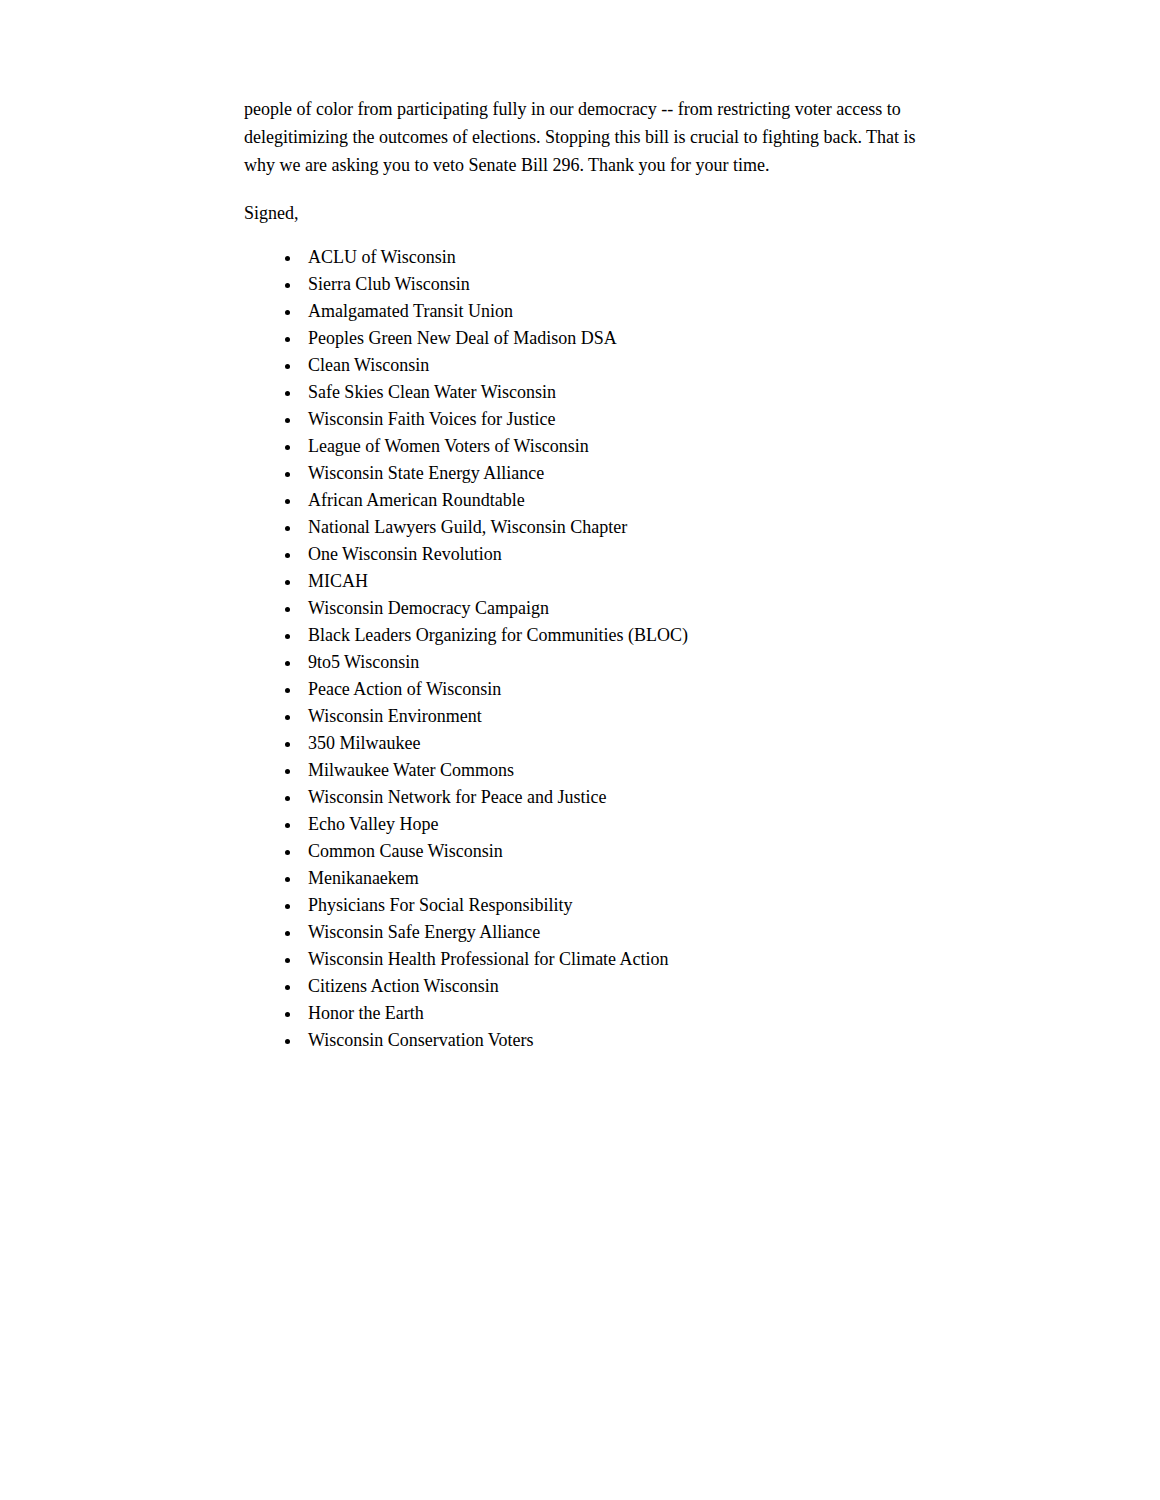people of color from participating fully in our democracy -- from restricting voter access to delegitimizing the outcomes of elections. Stopping this bill is crucial to fighting back. That is why we are asking you to veto Senate Bill 296. Thank you for your time.
Signed,
ACLU of Wisconsin
Sierra Club Wisconsin
Amalgamated Transit Union
Peoples Green New Deal of Madison DSA
Clean Wisconsin
Safe Skies Clean Water Wisconsin
Wisconsin Faith Voices for Justice
League of Women Voters of Wisconsin
Wisconsin State Energy Alliance
African American Roundtable
National Lawyers Guild, Wisconsin Chapter
One Wisconsin Revolution
MICAH
Wisconsin Democracy Campaign
Black Leaders Organizing for Communities (BLOC)
9to5 Wisconsin
Peace Action of Wisconsin
Wisconsin Environment
350 Milwaukee
Milwaukee Water Commons
Wisconsin Network for Peace and Justice
Echo Valley Hope
Common Cause Wisconsin
Menikanaekem
Physicians For Social Responsibility
Wisconsin Safe Energy Alliance
Wisconsin Health Professional for Climate Action
Citizens Action Wisconsin
Honor the Earth
Wisconsin Conservation Voters